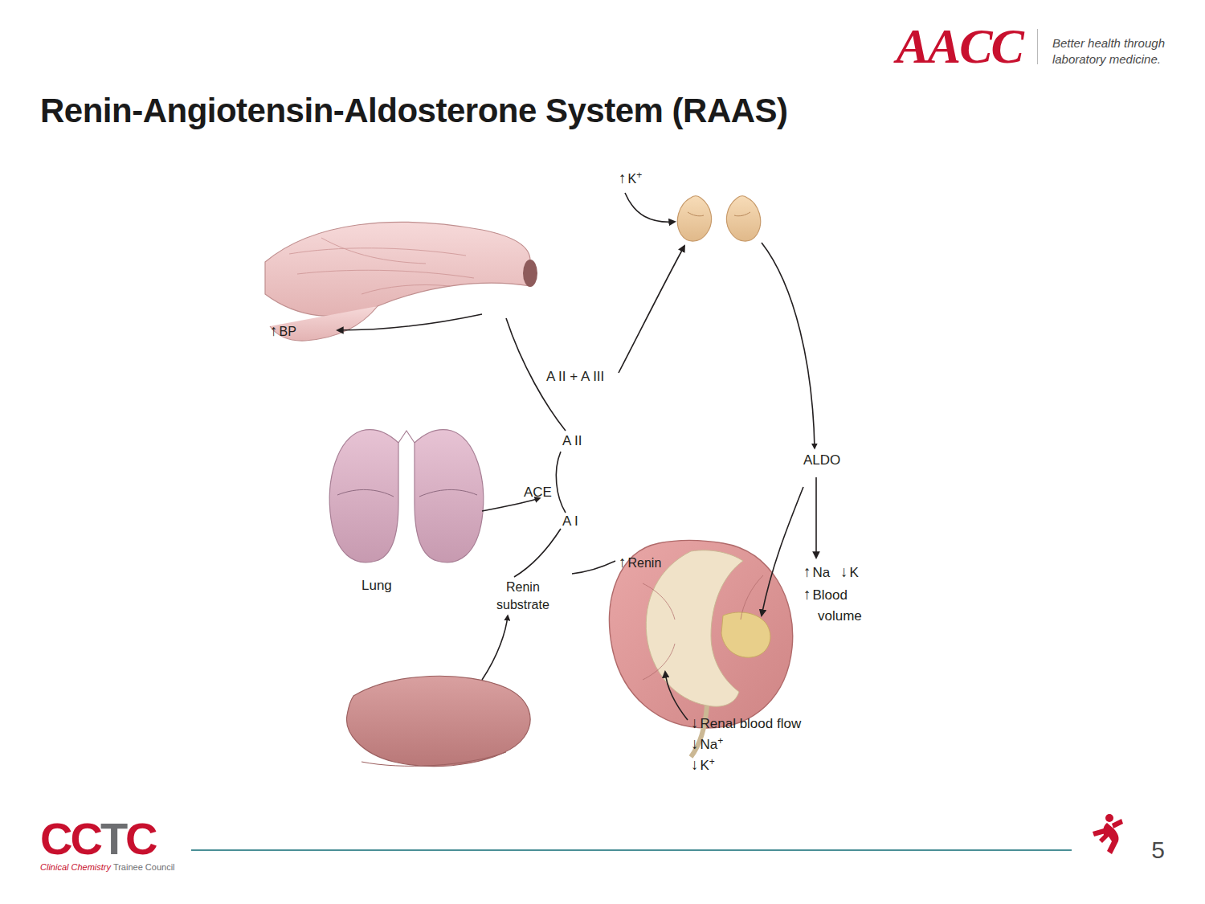AACC
Better health through
laboratory medicine.
Renin-Angiotensin-Aldosterone System (RAAS)
Diagram of the renin-angiotensin-aldosterone system Decreased renal blood flow, sodium and potassium stimulate renin release from the kidney. Renin acts on renin substrate from the liver to form angiotensin I, which is converted by ACE in the lung to angiotensin II. Angiotensin II raises blood pressure and, with angiotensin III, stimulates the adrenal glands, which also respond to increased potassium, to release aldosterone. Aldosterone increases sodium retention, decreases potassium and increases blood volume at the kidney. ↑BP Lung Liver ↑K+ A II + A III A II ACE A I ↑Renin Renin substrate ALDO ↑Na ↓K ↑Blood volume ↓Renal blood flow ↓Na+ ↓K+
CC TC
Clinical Chemistry Trainee Council
5